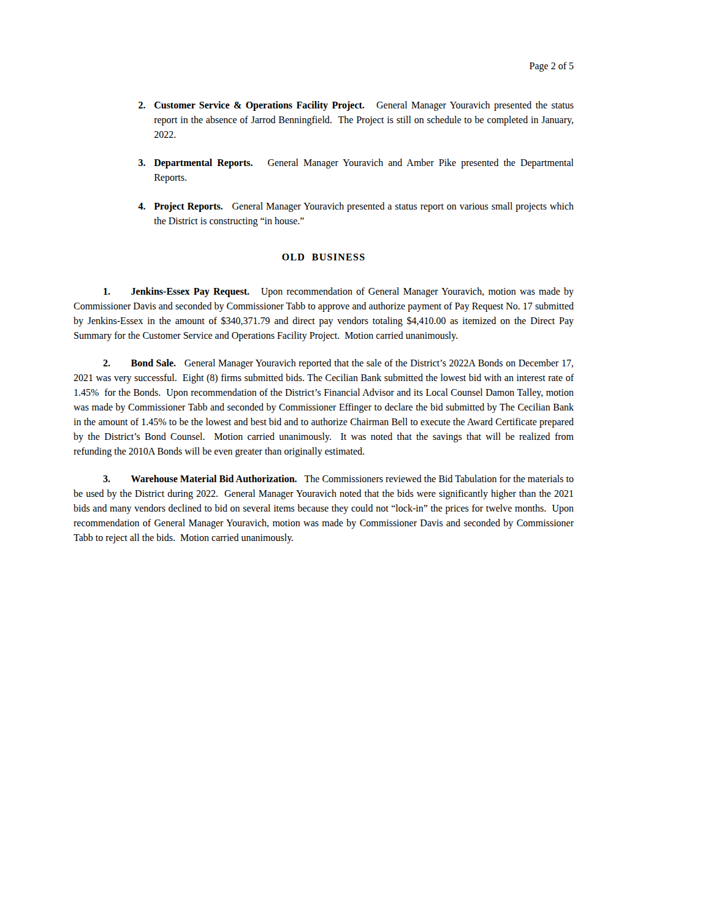Page 2 of 5
2. Customer Service & Operations Facility Project. General Manager Youravich presented the status report in the absence of Jarrod Benningfield. The Project is still on schedule to be completed in January, 2022.
3. Departmental Reports. General Manager Youravich and Amber Pike presented the Departmental Reports.
4. Project Reports. General Manager Youravich presented a status report on various small projects which the District is constructing “in house.”
OLD BUSINESS
1. Jenkins-Essex Pay Request. Upon recommendation of General Manager Youravich, motion was made by Commissioner Davis and seconded by Commissioner Tabb to approve and authorize payment of Pay Request No. 17 submitted by Jenkins-Essex in the amount of $340,371.79 and direct pay vendors totaling $4,410.00 as itemized on the Direct Pay Summary for the Customer Service and Operations Facility Project. Motion carried unanimously.
2. Bond Sale. General Manager Youravich reported that the sale of the District’s 2022A Bonds on December 17, 2021 was very successful. Eight (8) firms submitted bids. The Cecilian Bank submitted the lowest bid with an interest rate of 1.45% for the Bonds. Upon recommendation of the District’s Financial Advisor and its Local Counsel Damon Talley, motion was made by Commissioner Tabb and seconded by Commissioner Effinger to declare the bid submitted by The Cecilian Bank in the amount of 1.45% to be the lowest and best bid and to authorize Chairman Bell to execute the Award Certificate prepared by the District’s Bond Counsel. Motion carried unanimously. It was noted that the savings that will be realized from refunding the 2010A Bonds will be even greater than originally estimated.
3. Warehouse Material Bid Authorization. The Commissioners reviewed the Bid Tabulation for the materials to be used by the District during 2022. General Manager Youravich noted that the bids were significantly higher than the 2021 bids and many vendors declined to bid on several items because they could not “lock-in” the prices for twelve months. Upon recommendation of General Manager Youravich, motion was made by Commissioner Davis and seconded by Commissioner Tabb to reject all the bids. Motion carried unanimously.